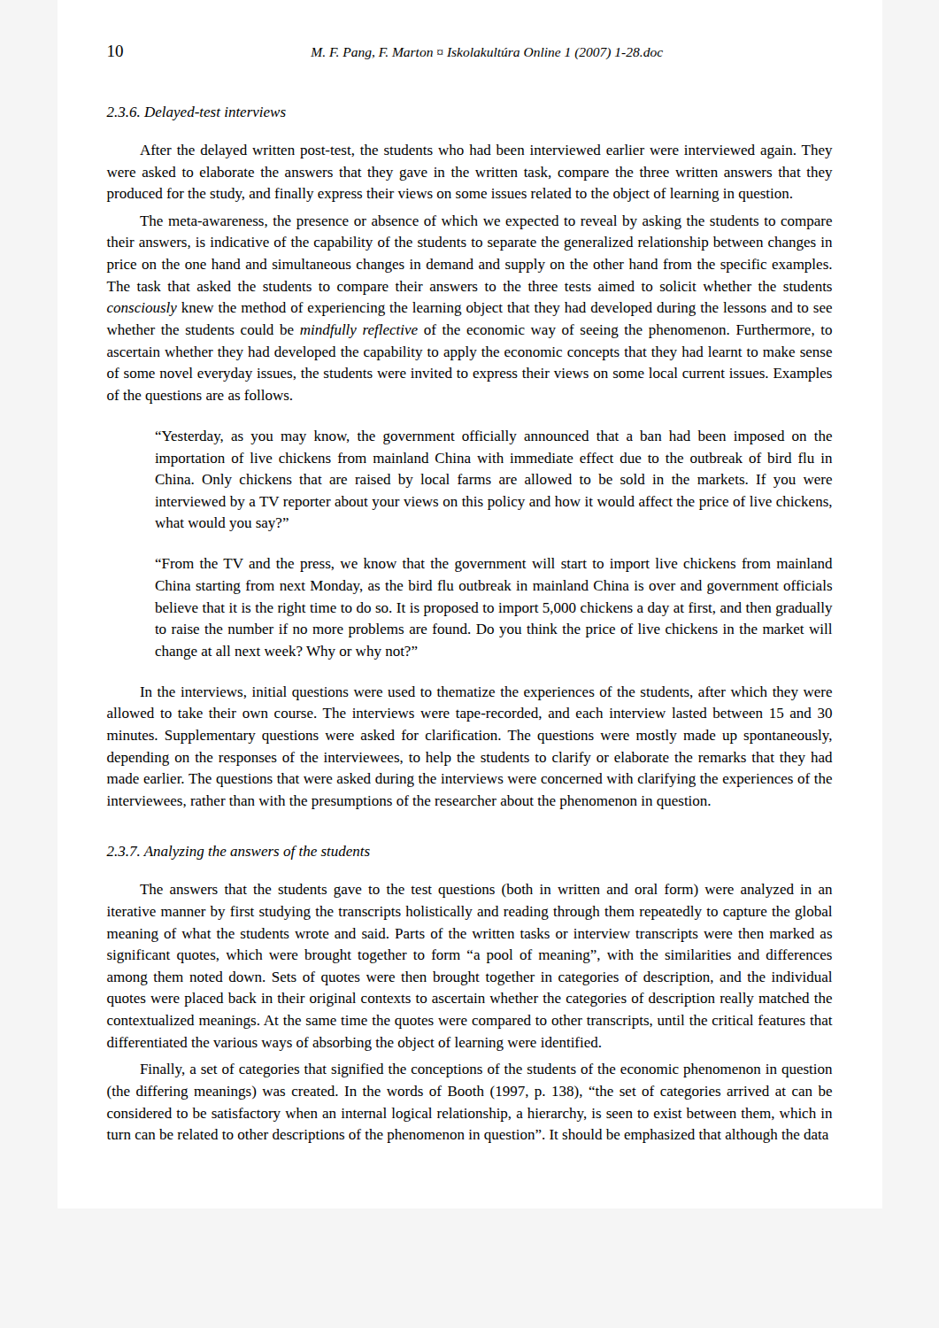10
M. F. Pang, F. Marton ¤ Iskolakultúra Online 1 (2007) 1-28.doc
2.3.6. Delayed-test interviews
After the delayed written post-test, the students who had been interviewed earlier were interviewed again. They were asked to elaborate the answers that they gave in the written task, compare the three written answers that they produced for the study, and finally express their views on some issues related to the object of learning in question.
The meta-awareness, the presence or absence of which we expected to reveal by asking the students to compare their answers, is indicative of the capability of the students to separate the generalized relationship between changes in price on the one hand and simultaneous changes in demand and supply on the other hand from the specific examples. The task that asked the students to compare their answers to the three tests aimed to solicit whether the students consciously knew the method of experiencing the learning object that they had developed during the lessons and to see whether the students could be mindfully reflective of the economic way of seeing the phenomenon. Furthermore, to ascertain whether they had developed the capability to apply the economic concepts that they had learnt to make sense of some novel everyday issues, the students were invited to express their views on some local current issues. Examples of the questions are as follows.
“Yesterday, as you may know, the government officially announced that a ban had been imposed on the importation of live chickens from mainland China with immediate effect due to the outbreak of bird flu in China. Only chickens that are raised by local farms are allowed to be sold in the markets. If you were interviewed by a TV reporter about your views on this policy and how it would affect the price of live chickens, what would you say?”
“From the TV and the press, we know that the government will start to import live chickens from mainland China starting from next Monday, as the bird flu outbreak in mainland China is over and government officials believe that it is the right time to do so. It is proposed to import 5,000 chickens a day at first, and then gradually to raise the number if no more problems are found. Do you think the price of live chickens in the market will change at all next week? Why or why not?”
In the interviews, initial questions were used to thematize the experiences of the students, after which they were allowed to take their own course. The interviews were tape-recorded, and each interview lasted between 15 and 30 minutes. Supplementary questions were asked for clarification. The questions were mostly made up spontaneously, depending on the responses of the interviewees, to help the students to clarify or elaborate the remarks that they had made earlier. The questions that were asked during the interviews were concerned with clarifying the experiences of the interviewees, rather than with the presumptions of the researcher about the phenomenon in question.
2.3.7. Analyzing the answers of the students
The answers that the students gave to the test questions (both in written and oral form) were analyzed in an iterative manner by first studying the transcripts holistically and reading through them repeatedly to capture the global meaning of what the students wrote and said. Parts of the written tasks or interview transcripts were then marked as significant quotes, which were brought together to form “a pool of meaning”, with the similarities and differences among them noted down. Sets of quotes were then brought together in categories of description, and the individual quotes were placed back in their original contexts to ascertain whether the categories of description really matched the contextualized meanings. At the same time the quotes were compared to other transcripts, until the critical features that differentiated the various ways of absorbing the object of learning were identified.
Finally, a set of categories that signified the conceptions of the students of the economic phenomenon in question (the differing meanings) was created. In the words of Booth (1997, p. 138), “the set of categories arrived at can be considered to be satisfactory when an internal logical relationship, a hierarchy, is seen to exist between them, which in turn can be related to other descriptions of the phenomenon in question”. It should be emphasized that although the data